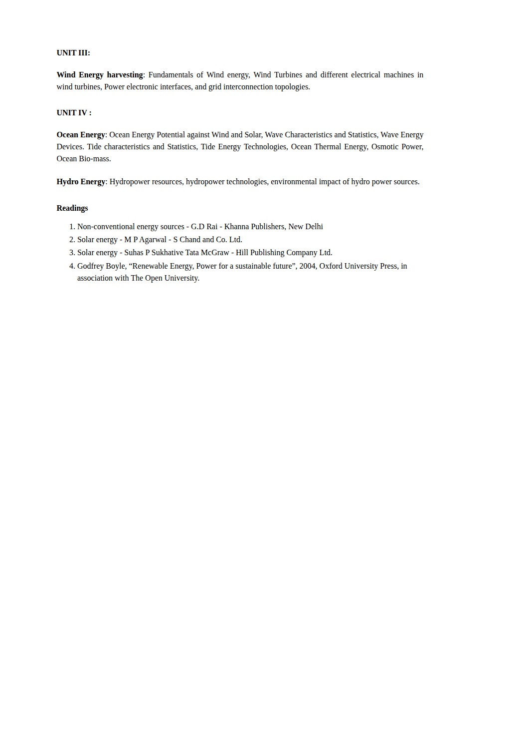UNIT III:
Wind Energy harvesting: Fundamentals of Wind energy, Wind Turbines and different electrical machines in wind turbines, Power electronic interfaces, and grid interconnection topologies.
UNIT IV :
Ocean Energy: Ocean Energy Potential against Wind and Solar, Wave Characteristics and Statistics, Wave Energy Devices. Tide characteristics and Statistics, Tide Energy Technologies, Ocean Thermal Energy, Osmotic Power, Ocean Bio-mass.
Hydro Energy: Hydropower resources, hydropower technologies, environmental impact of hydro power sources.
Readings
Non-conventional energy sources - G.D Rai - Khanna Publishers, New Delhi
Solar energy - M P Agarwal - S Chand and Co. Ltd.
Solar energy - Suhas P Sukhative Tata McGraw - Hill Publishing Company Ltd.
Godfrey Boyle, “Renewable Energy, Power for a sustainable future”, 2004, Oxford University Press, in association with The Open University.